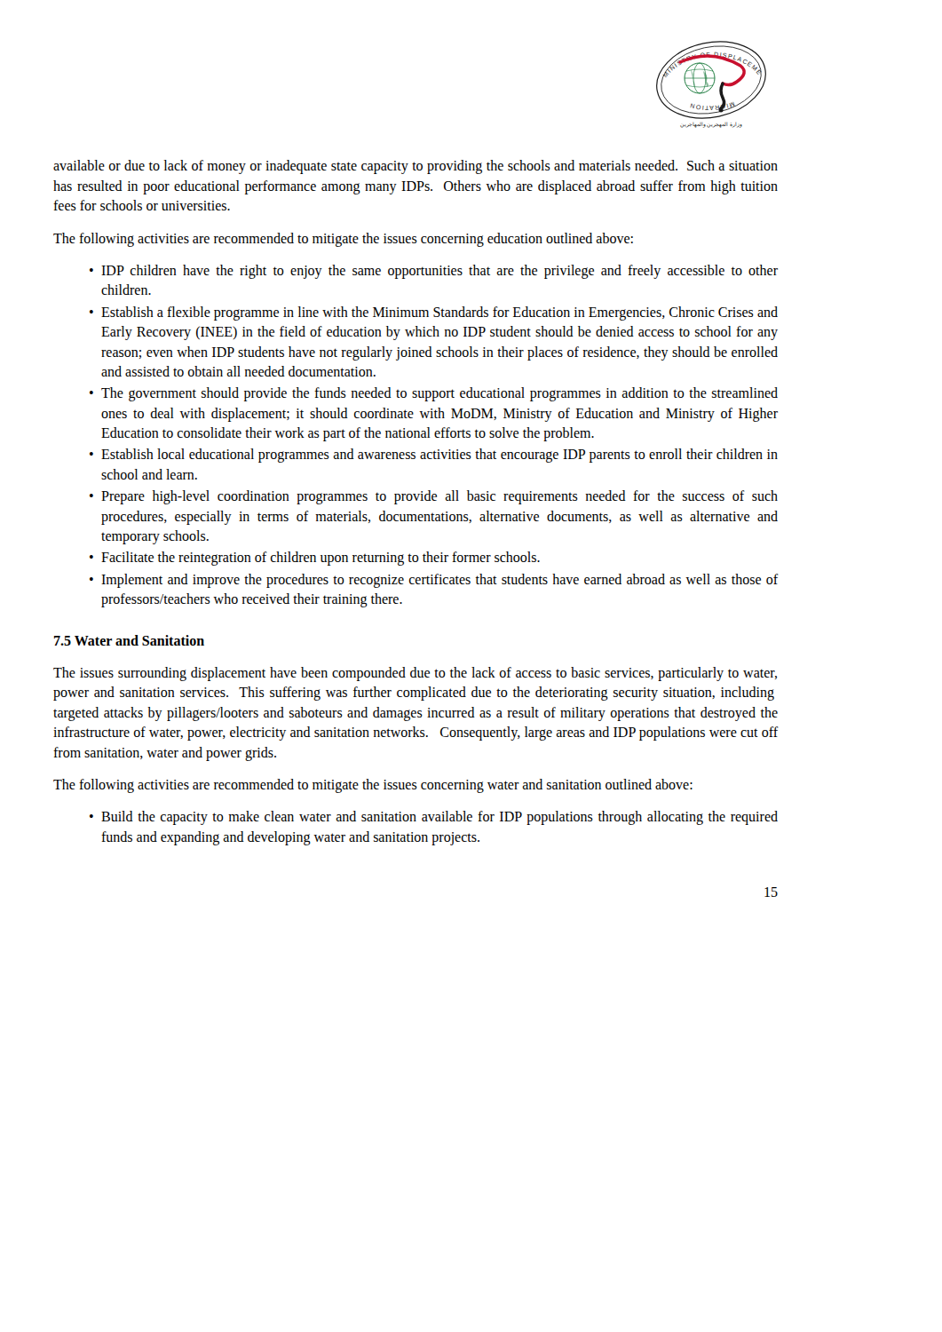MINISTRY OF DISPLACEMENT & MIGRATION وزارة المهجرين والمهاجرين
available or due to lack of money or inadequate state capacity to providing the schools and materials needed. Such a situation has resulted in poor educational performance among many IDPs. Others who are displaced abroad suffer from high tuition fees for schools or universities.
The following activities are recommended to mitigate the issues concerning education outlined above:
IDP children have the right to enjoy the same opportunities that are the privilege and freely accessible to other children.
Establish a flexible programme in line with the Minimum Standards for Education in Emergencies, Chronic Crises and Early Recovery (INEE) in the field of education by which no IDP student should be denied access to school for any reason; even when IDP students have not regularly joined schools in their places of residence, they should be enrolled and assisted to obtain all needed documentation.
The government should provide the funds needed to support educational programmes in addition to the streamlined ones to deal with displacement; it should coordinate with MoDM, Ministry of Education and Ministry of Higher Education to consolidate their work as part of the national efforts to solve the problem.
Establish local educational programmes and awareness activities that encourage IDP parents to enroll their children in school and learn.
Prepare high-level coordination programmes to provide all basic requirements needed for the success of such procedures, especially in terms of materials, documentations, alternative documents, as well as alternative and temporary schools.
Facilitate the reintegration of children upon returning to their former schools.
Implement and improve the procedures to recognize certificates that students have earned abroad as well as those of professors/teachers who received their training there.
7.5 Water and Sanitation
The issues surrounding displacement have been compounded due to the lack of access to basic services, particularly to water, power and sanitation services. This suffering was further complicated due to the deteriorating security situation, including targeted attacks by pillagers/looters and saboteurs and damages incurred as a result of military operations that destroyed the infrastructure of water, power, electricity and sanitation networks. Consequently, large areas and IDP populations were cut off from sanitation, water and power grids.
The following activities are recommended to mitigate the issues concerning water and sanitation outlined above:
Build the capacity to make clean water and sanitation available for IDP populations through allocating the required funds and expanding and developing water and sanitation projects.
15